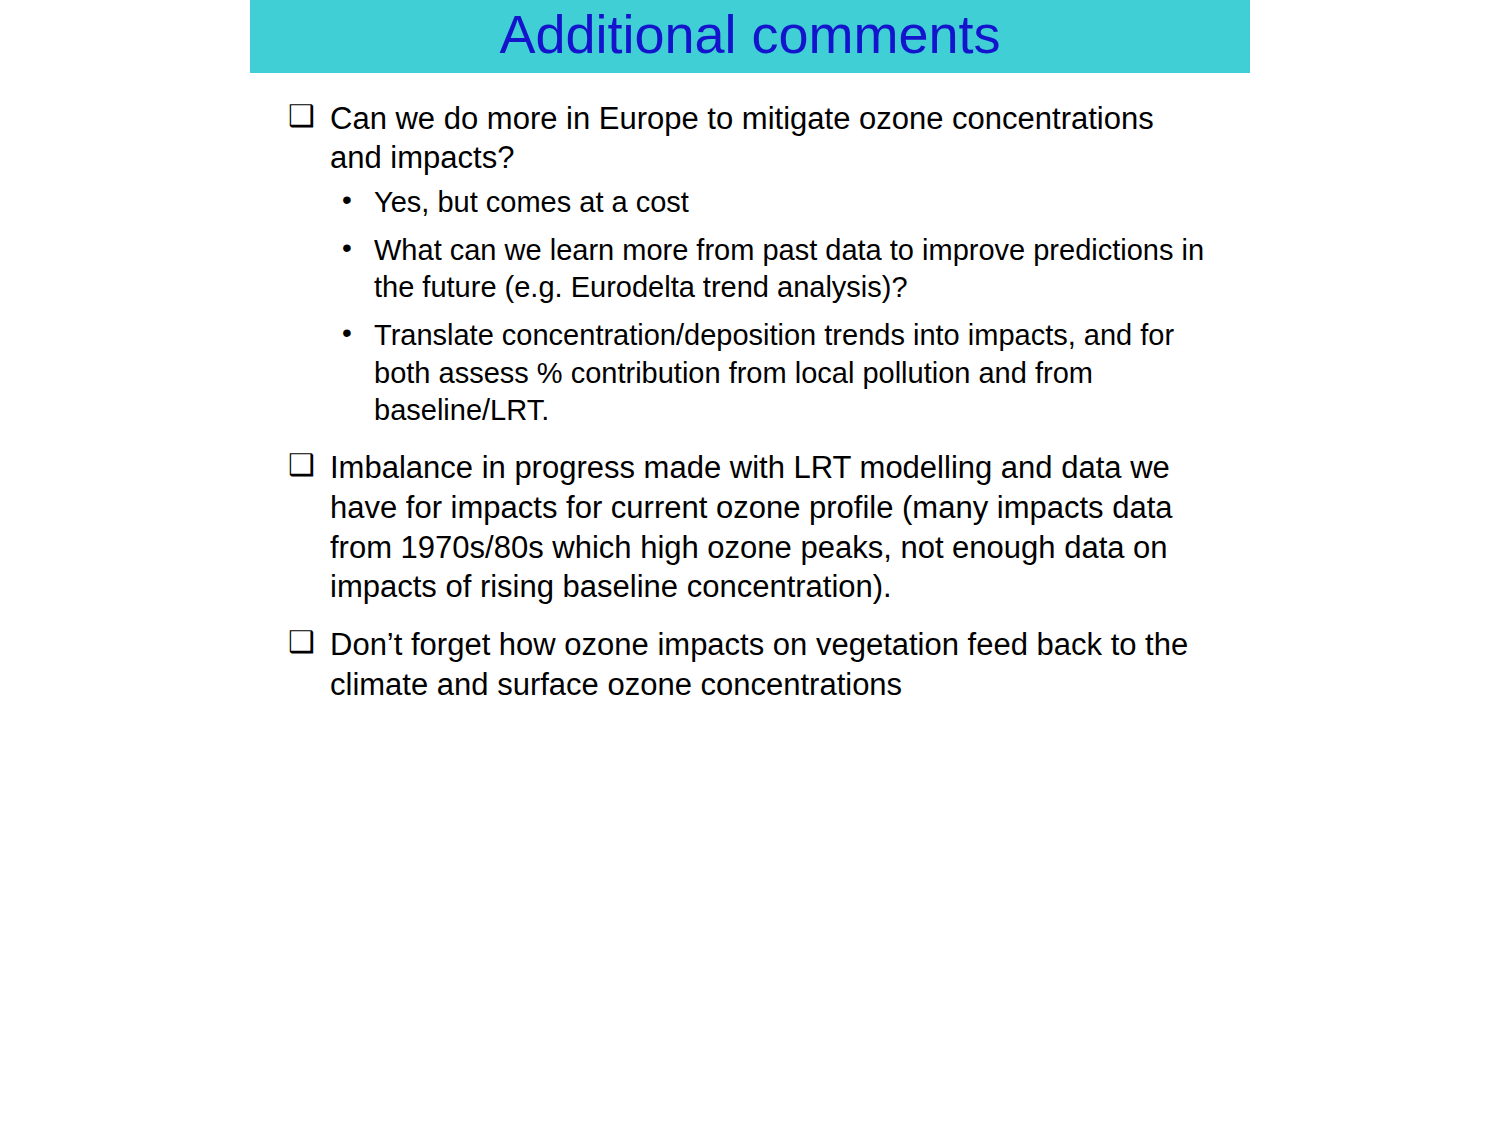Additional comments
Can we do more in Europe to mitigate ozone concentrations and impacts?
Yes, but comes at a cost
What can we learn more from past data to improve predictions in the future (e.g. Eurodelta trend analysis)?
Translate concentration/deposition trends into impacts, and for both assess % contribution from local pollution and from baseline/LRT.
Imbalance in progress made with LRT modelling and data we have for impacts for current ozone profile (many impacts data from 1970s/80s which high ozone peaks, not enough data on impacts of rising baseline concentration).
Don’t forget how ozone impacts on vegetation feed back to the climate and surface ozone concentrations